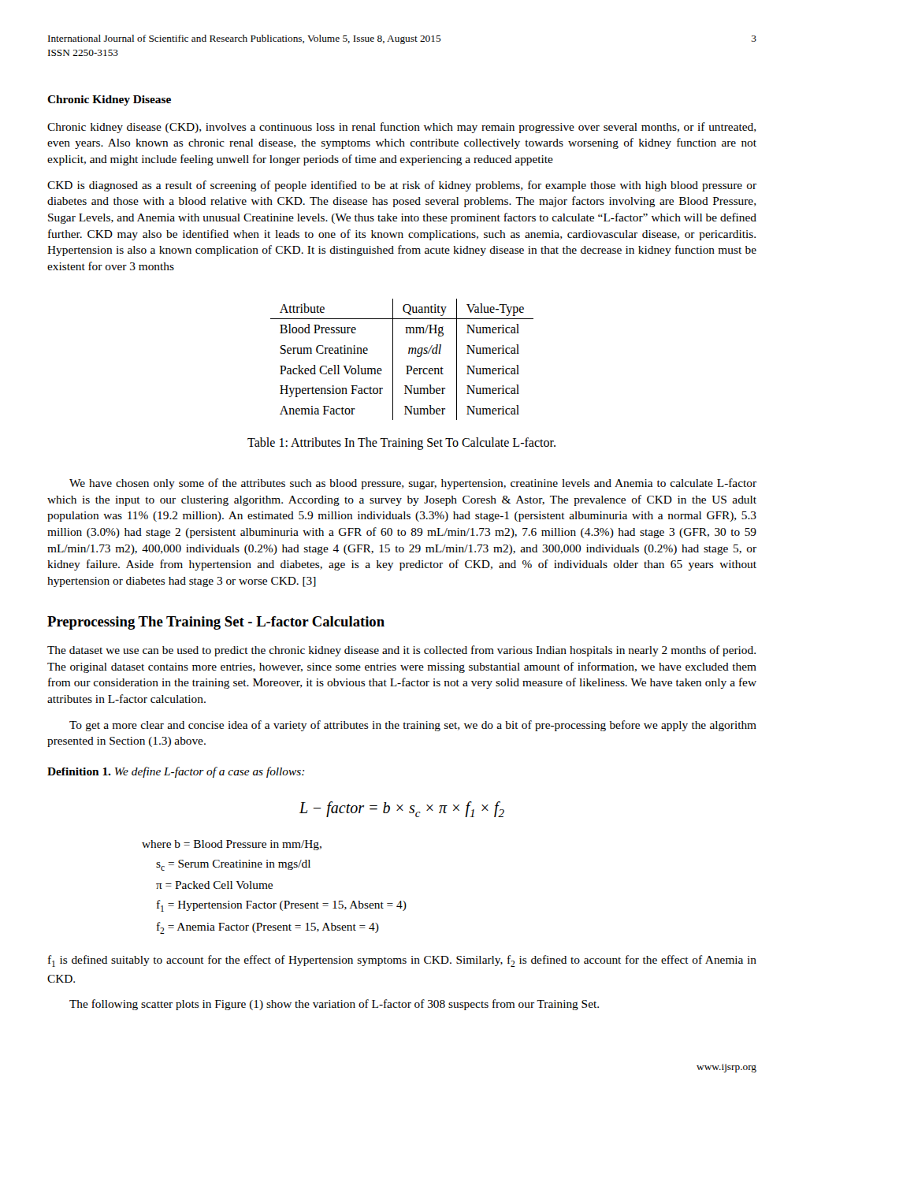International Journal of Scientific and Research Publications, Volume 5, Issue 8, August 2015
ISSN 2250-3153
3
Chronic Kidney Disease
Chronic kidney disease (CKD), involves a continuous loss in renal function which may remain progressive over several months, or if untreated, even years. Also known as chronic renal disease, the symptoms which contribute collectively towards worsening of kidney function are not explicit, and might include feeling unwell for longer periods of time and experiencing a reduced appetite
CKD is diagnosed as a result of screening of people identified to be at risk of kidney problems, for example those with high blood pressure or diabetes and those with a blood relative with CKD. The disease has posed several problems. The major factors involving are Blood Pressure, Sugar Levels, and Anemia with unusual Creatinine levels. (We thus take into these prominent factors to calculate “L-factor” which will be defined further. CKD may also be identified when it leads to one of its known complications, such as anemia, cardiovascular disease, or pericarditis. Hypertension is also a known complication of CKD. It is distinguished from acute kidney disease in that the decrease in kidney function must be existent for over 3 months
| Attribute | Quantity | Value-Type |
| --- | --- | --- |
| Blood Pressure | mm/Hg | Numerical |
| Serum Creatinine | mgs/dl | Numerical |
| Packed Cell Volume | Percent | Numerical |
| Hypertension Factor | Number | Numerical |
| Anemia Factor | Number | Numerical |
Table 1: Attributes In The Training Set To Calculate L-factor.
We have chosen only some of the attributes such as blood pressure, sugar, hypertension, creatinine levels and Anemia to calculate L-factor which is the input to our clustering algorithm. According to a survey by Joseph Coresh & Astor, The prevalence of CKD in the US adult population was 11% (19.2 million). An estimated 5.9 million individuals (3.3%) had stage-1 (persistent albuminuria with a normal GFR), 5.3 million (3.0%) had stage 2 (persistent albuminuria with a GFR of 60 to 89 mL/min/1.73 m2), 7.6 million (4.3%) had stage 3 (GFR, 30 to 59 mL/min/1.73 m2), 400,000 individuals (0.2%) had stage 4 (GFR, 15 to 29 mL/min/1.73 m2), and 300,000 individuals (0.2%) had stage 5, or kidney failure. Aside from hypertension and diabetes, age is a key predictor of CKD, and % of individuals older than 65 years without hypertension or diabetes had stage 3 or worse CKD. [3]
Preprocessing The Training Set - L-factor Calculation
The dataset we use can be used to predict the chronic kidney disease and it is collected from various Indian hospitals in nearly 2 months of period. The original dataset contains more entries, however, since some entries were missing substantial amount of information, we have excluded them from our consideration in the training set. Moreover, it is obvious that L-factor is not a very solid measure of likeliness. We have taken only a few attributes in L-factor calculation.
To get a more clear and concise idea of a variety of attributes in the training set, we do a bit of pre-processing before we apply the algorithm presented in Section (1.3) above.
Definition 1. We define L-factor of a case as follows:
L − factor = b × sc × π × f1 × f2
where b = Blood Pressure in mm/Hg,
sc = Serum Creatinine in mgs/dl
π = Packed Cell Volume
f1 = Hypertension Factor (Present = 15, Absent = 4)
f2 = Anemia Factor (Present = 15, Absent = 4)
f1 is defined suitably to account for the effect of Hypertension symptoms in CKD. Similarly, f2 is defined to account for the effect of Anemia in CKD.
The following scatter plots in Figure (1) show the variation of L-factor of 308 suspects from our Training Set.
www.ijsrp.org